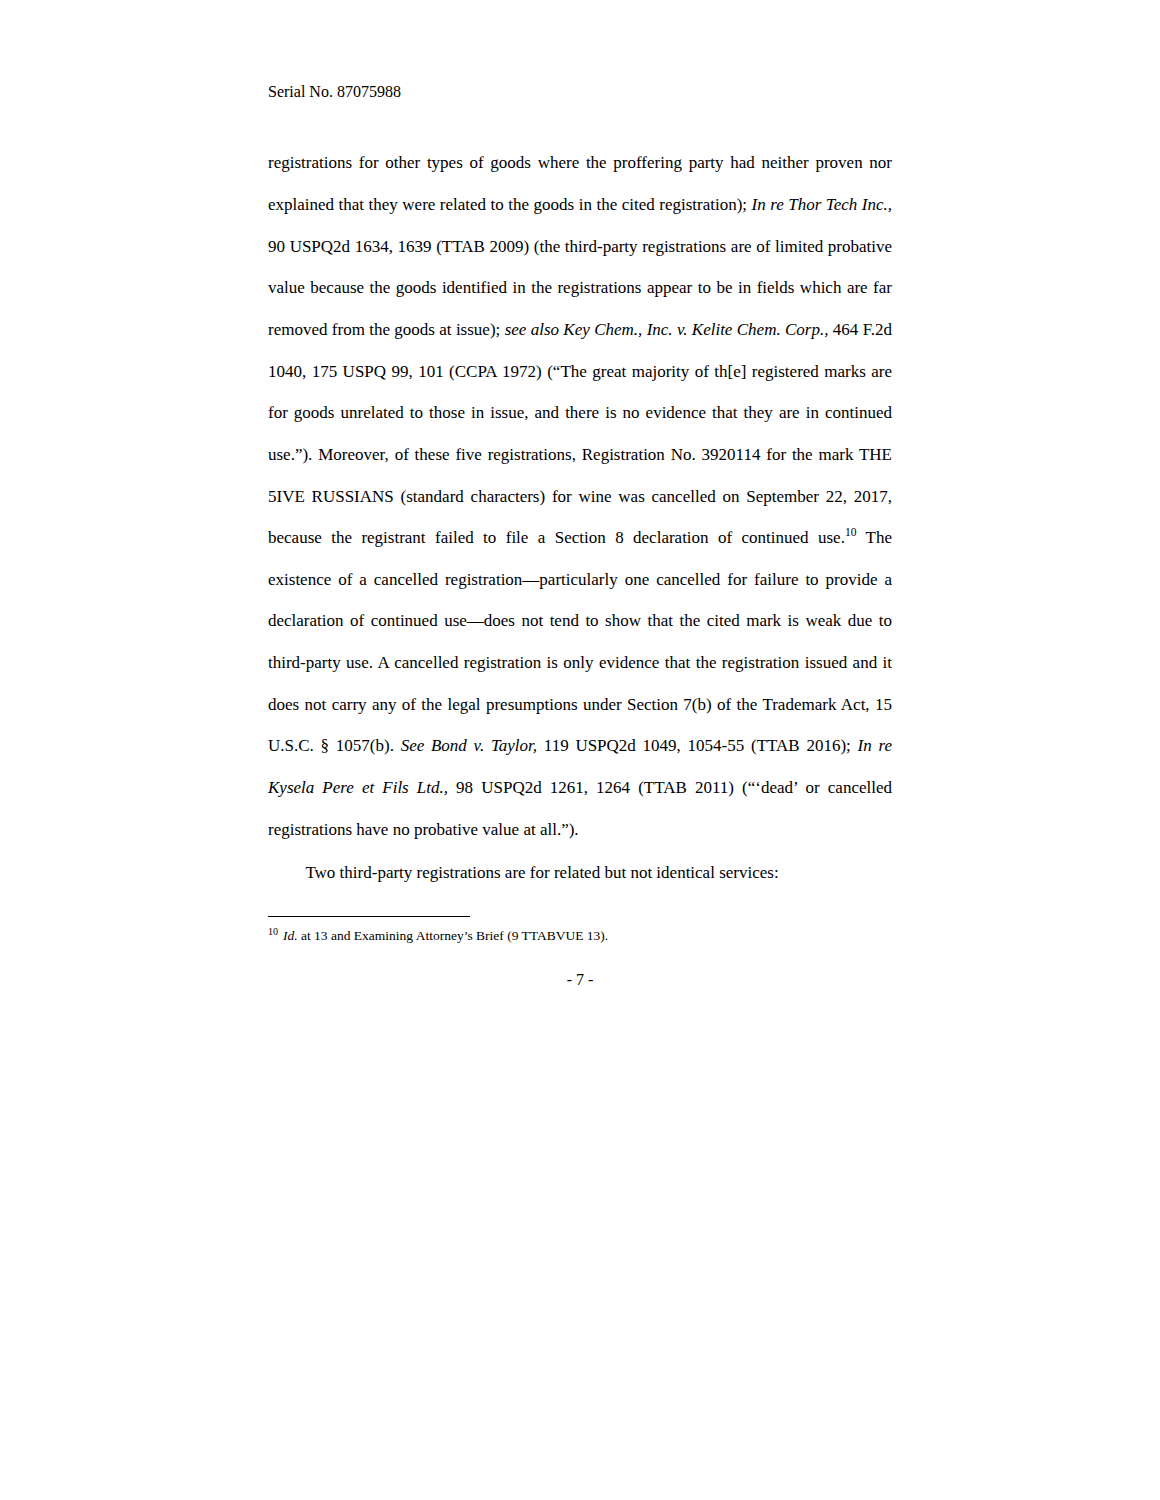Serial No. 87075988
registrations for other types of goods where the proffering party had neither proven nor explained that they were related to the goods in the cited registration); In re Thor Tech Inc., 90 USPQ2d 1634, 1639 (TTAB 2009) (the third-party registrations are of limited probative value because the goods identified in the registrations appear to be in fields which are far removed from the goods at issue); see also Key Chem., Inc. v. Kelite Chem. Corp., 464 F.2d 1040, 175 USPQ 99, 101 (CCPA 1972) (“The great majority of th[e] registered marks are for goods unrelated to those in issue, and there is no evidence that they are in continued use.”). Moreover, of these five registrations, Registration No. 3920114 for the mark THE 5IVE RUSSIANS (standard characters) for wine was cancelled on September 22, 2017, because the registrant failed to file a Section 8 declaration of continued use.10 The existence of a cancelled registration—particularly one cancelled for failure to provide a declaration of continued use—does not tend to show that the cited mark is weak due to third-party use. A cancelled registration is only evidence that the registration issued and it does not carry any of the legal presumptions under Section 7(b) of the Trademark Act, 15 U.S.C. § 1057(b). See Bond v. Taylor, 119 USPQ2d 1049, 1054-55 (TTAB 2016); In re Kysela Pere et Fils Ltd., 98 USPQ2d 1261, 1264 (TTAB 2011) (“‘dead’ or cancelled registrations have no probative value at all.”).
Two third-party registrations are for related but not identical services:
10 Id. at 13 and Examining Attorney’s Brief (9 TTABVUE 13).
- 7 -